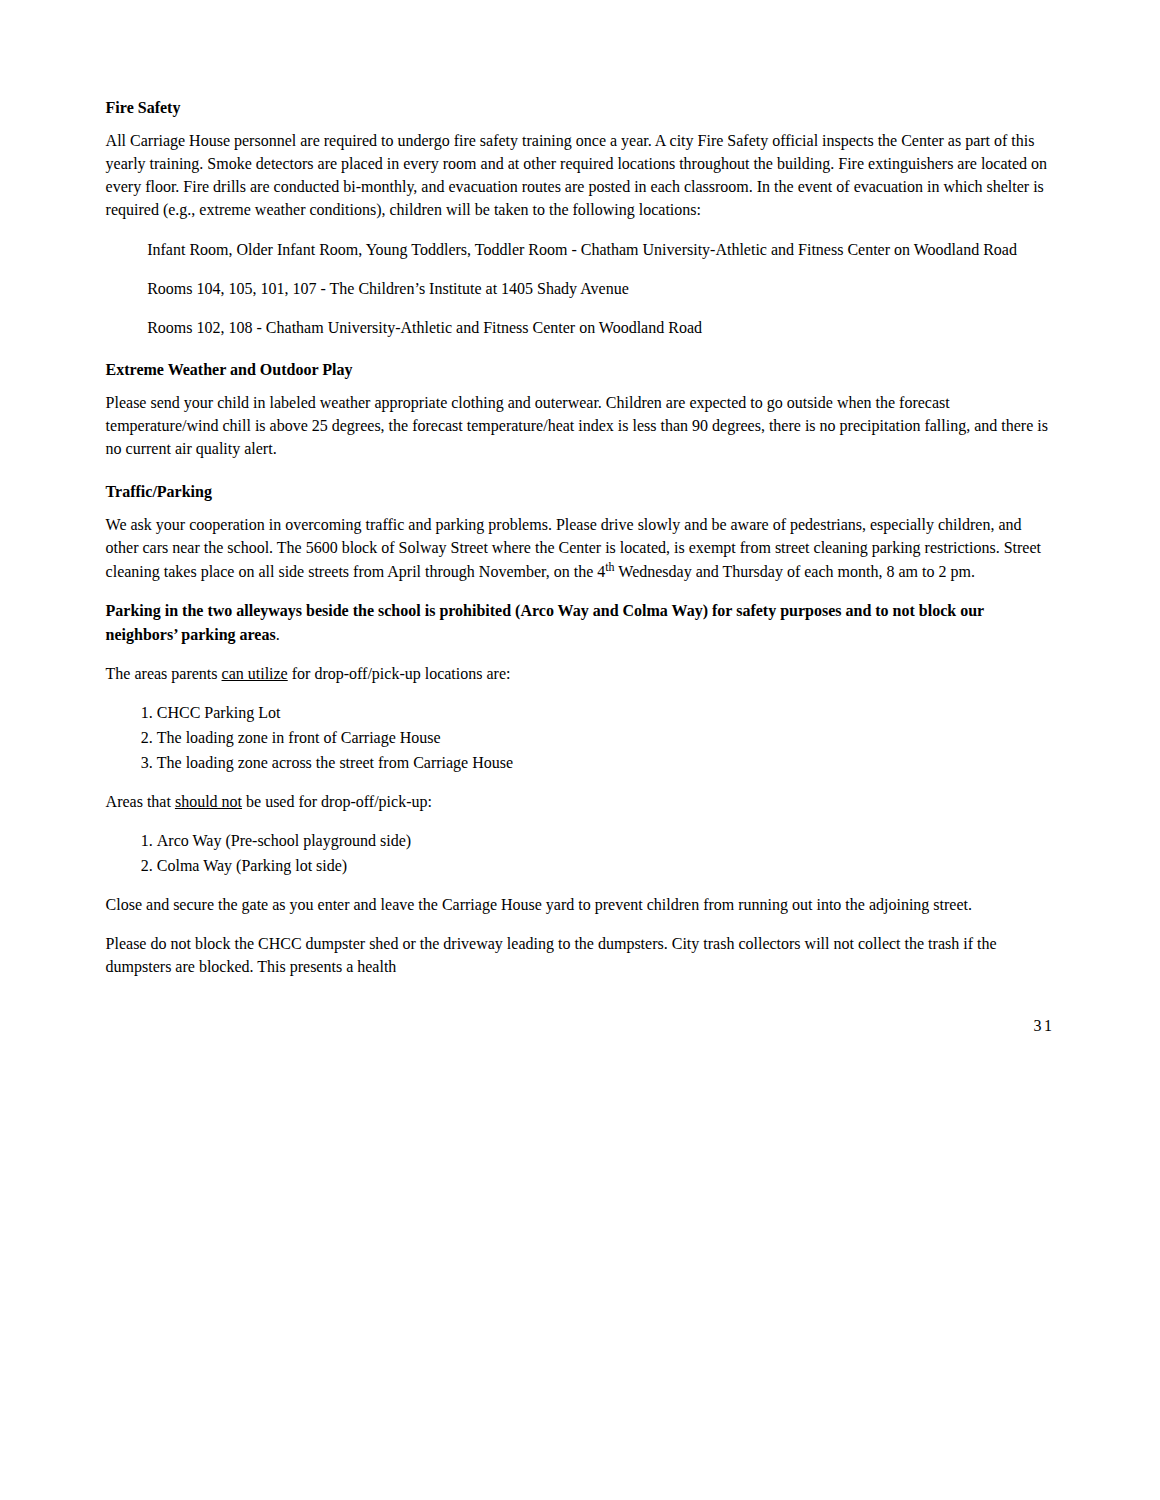Fire Safety
All Carriage House personnel are required to undergo fire safety training once a year. A city Fire Safety official inspects the Center as part of this yearly training. Smoke detectors are placed in every room and at other required locations throughout the building. Fire extinguishers are located on every floor. Fire drills are conducted bi-monthly, and evacuation routes are posted in each classroom. In the event of evacuation in which shelter is required (e.g., extreme weather conditions), children will be taken to the following locations:
Infant Room, Older Infant Room, Young Toddlers, Toddler Room - Chatham University-Athletic and Fitness Center on Woodland Road
Rooms 104, 105, 101, 107 - The Children’s Institute at 1405 Shady Avenue
Rooms 102, 108 - Chatham University-Athletic and Fitness Center on Woodland Road
Extreme Weather and Outdoor Play
Please send your child in labeled weather appropriate clothing and outerwear. Children are expected to go outside when the forecast temperature/wind chill is above 25 degrees, the forecast temperature/heat index is less than 90 degrees, there is no precipitation falling, and there is no current air quality alert.
Traffic/Parking
We ask your cooperation in overcoming traffic and parking problems. Please drive slowly and be aware of pedestrians, especially children, and other cars near the school. The 5600 block of Solway Street where the Center is located, is exempt from street cleaning parking restrictions. Street cleaning takes place on all side streets from April through November, on the 4th Wednesday and Thursday of each month, 8 am to 2 pm.
Parking in the two alleyways beside the school is prohibited (Arco Way and Colma Way) for safety purposes and to not block our neighbors’ parking areas.
The areas parents can utilize for drop-off/pick-up locations are:
CHCC Parking Lot
The loading zone in front of Carriage House
The loading zone across the street from Carriage House
Areas that should not be used for drop-off/pick-up:
Arco Way (Pre-school playground side)
Colma Way (Parking lot side)
Close and secure the gate as you enter and leave the Carriage House yard to prevent children from running out into the adjoining street.
Please do not block the CHCC dumpster shed or the driveway leading to the dumpsters. City trash collectors will not collect the trash if the dumpsters are blocked. This presents a health
31